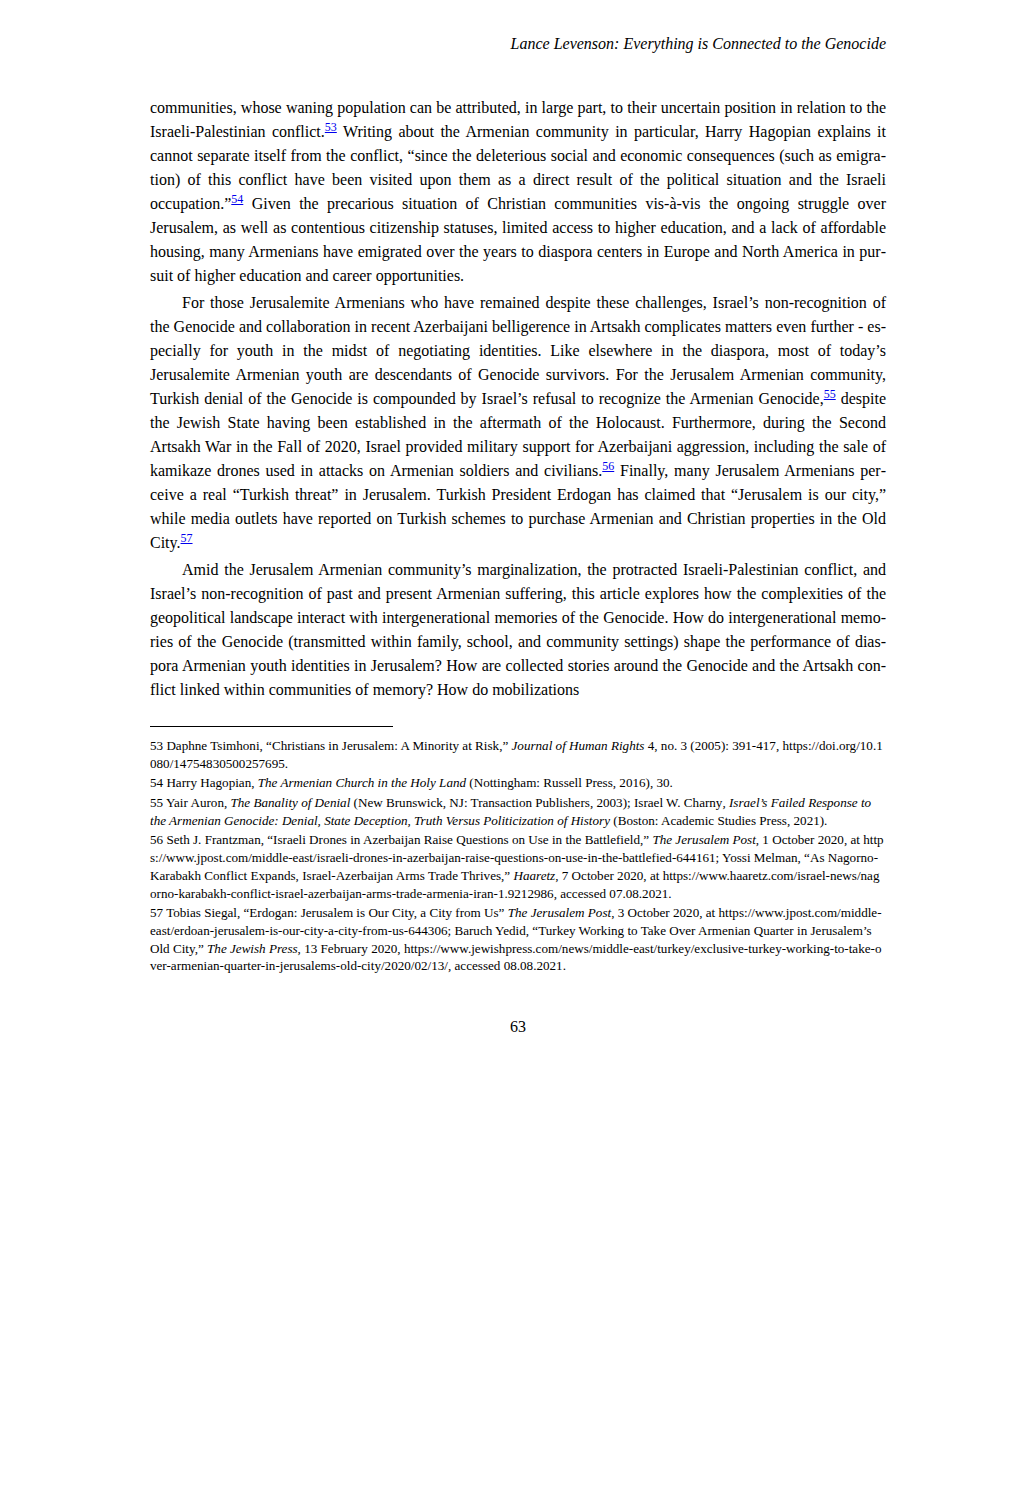Lance Levenson: Everything is Connected to the Genocide
communities, whose waning population can be attributed, in large part, to their uncertain position in relation to the Israeli-Palestinian conflict.53 Writing about the Armenian community in particular, Harry Hagopian explains it cannot separate itself from the conflict, “since the deleterious social and economic consequences (such as emigration) of this conflict have been visited upon them as a direct result of the political situation and the Israeli occupation.”54 Given the precarious situation of Christian communities vis-à-vis the ongoing struggle over Jerusalem, as well as contentious citizenship statuses, limited access to higher education, and a lack of affordable housing, many Armenians have emigrated over the years to diaspora centers in Europe and North America in pursuit of higher education and career opportunities.
For those Jerusalemite Armenians who have remained despite these challenges, Israel’s non-recognition of the Genocide and collaboration in recent Azerbaijani belligerence in Artsakh complicates matters even further - especially for youth in the midst of negotiating identities. Like elsewhere in the diaspora, most of today’s Jerusalemite Armenian youth are descendants of Genocide survivors. For the Jerusalem Armenian community, Turkish denial of the Genocide is compounded by Israel’s refusal to recognize the Armenian Genocide,55 despite the Jewish State having been established in the aftermath of the Holocaust. Furthermore, during the Second Artsakh War in the Fall of 2020, Israel provided military support for Azerbaijani aggression, including the sale of kamikaze drones used in attacks on Armenian soldiers and civilians.56 Finally, many Jerusalem Armenians perceive a real “Turkish threat” in Jerusalem. Turkish President Erdogan has claimed that “Jerusalem is our city,” while media outlets have reported on Turkish schemes to purchase Armenian and Christian properties in the Old City.57
Amid the Jerusalem Armenian community’s marginalization, the protracted Israeli-Palestinian conflict, and Israel’s non-recognition of past and present Armenian suffering, this article explores how the complexities of the geopolitical landscape interact with intergenerational memories of the Genocide. How do intergenerational memories of the Genocide (transmitted within family, school, and community settings) shape the performance of diaspora Armenian youth identities in Jerusalem? How are collected stories around the Genocide and the Artsakh conflict linked within communities of memory? How do mobilizations
53 Daphne Tsimhoni, “Christians in Jerusalem: A Minority at Risk,” Journal of Human Rights 4, no. 3 (2005): 391-417, https://doi.org/10.1080/14754830500257695.
54 Harry Hagopian, The Armenian Church in the Holy Land (Nottingham: Russell Press, 2016), 30.
55 Yair Auron, The Banality of Denial (New Brunswick, NJ: Transaction Publishers, 2003); Israel W. Charny, Israel’s Failed Response to the Armenian Genocide: Denial, State Deception, Truth Versus Politicization of History (Boston: Academic Studies Press, 2021).
56 Seth J. Frantzman, “Israeli Drones in Azerbaijan Raise Questions on Use in the Battlefield,” The Jerusalem Post, 1 October 2020, at https://www.jpost.com/middle-east/israeli-drones-in-azerbaijan-raise-questions-on-use-in-the-battlefied-644161; Yossi Melman, “As Nagorno-Karabakh Conflict Expands, Israel-Azerbaijan Arms Trade Thrives,” Haaretz, 7 October 2020, at https://www.haaretz.com/israel-news/nagorno-karabakh-conflict-israel-azerbaijan-arms-trade-armenia-iran-1.9212986, accessed 07.08.2021.
57 Tobias Siegal, “Erdogan: Jerusalem is Our City, a City from Us” The Jerusalem Post, 3 October 2020, at https://www.jpost.com/middle-east/erdoan-jerusalem-is-our-city-a-city-from-us-644306; Baruch Yedid, “Turkey Working to Take Over Armenian Quarter in Jerusalem’s Old City,” The Jewish Press, 13 February 2020, https://www.jewishpress.com/news/middle-east/turkey/exclusive-turkey-working-to-take-over-armenian-quarter-in-jerusalems-old-city/2020/02/13/, accessed 08.08.2021.
63